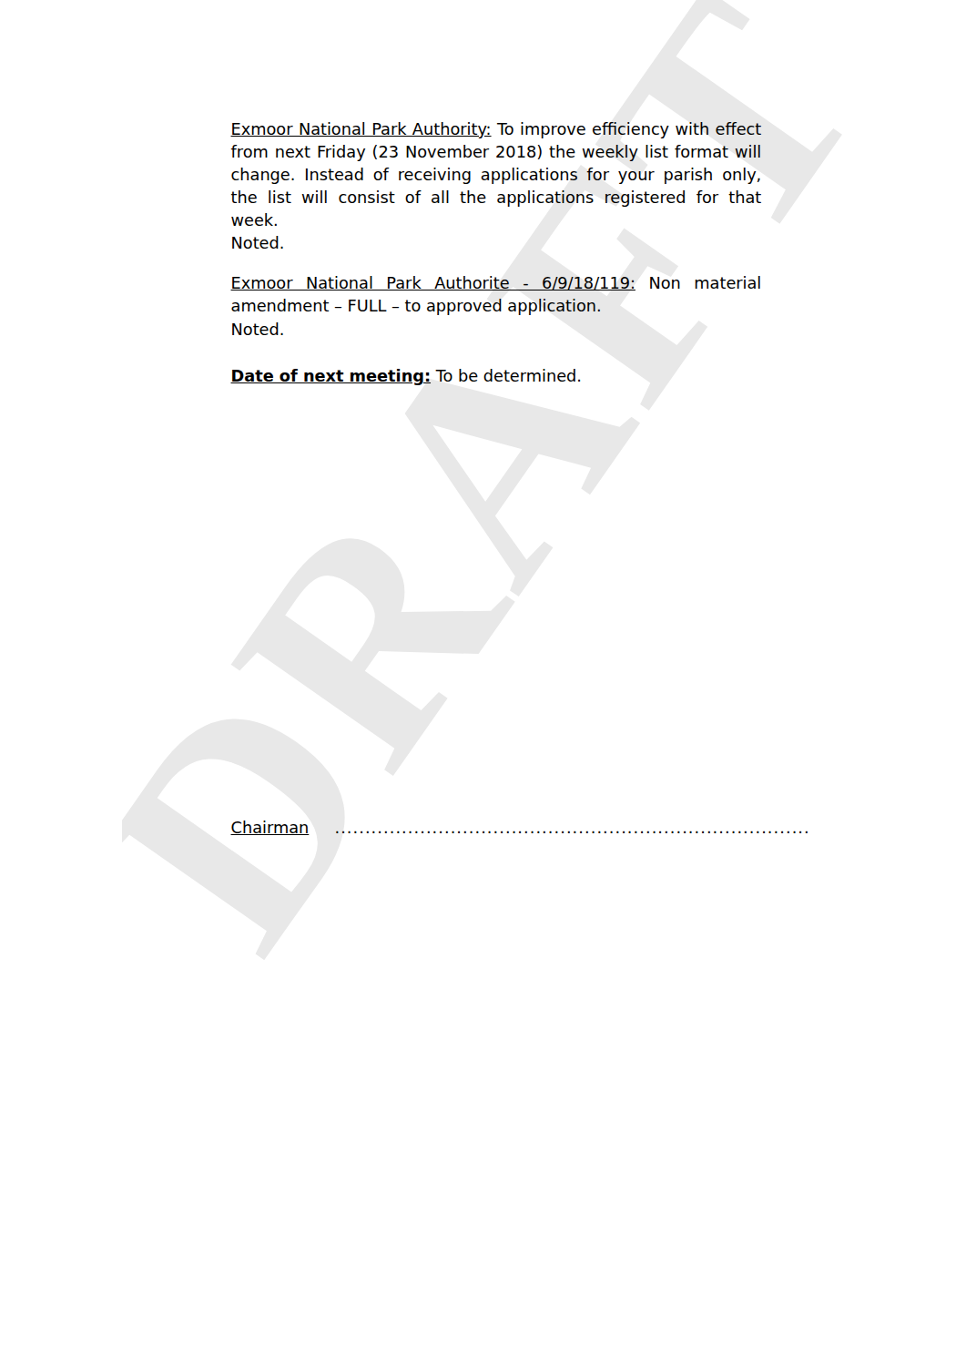DRAFT
Exmoor National Park Authority: To improve efficiency with effect from next Friday (23 November 2018) the weekly list format will change. Instead of receiving applications for your parish only, the list will consist of all the applications registered for that week.
Noted.
Exmoor National Park Authorite - 6/9/18/119: Non material amendment – FULL – to approved application.
Noted.
Date of next meeting: To be determined.
Chairman ..............................................................................